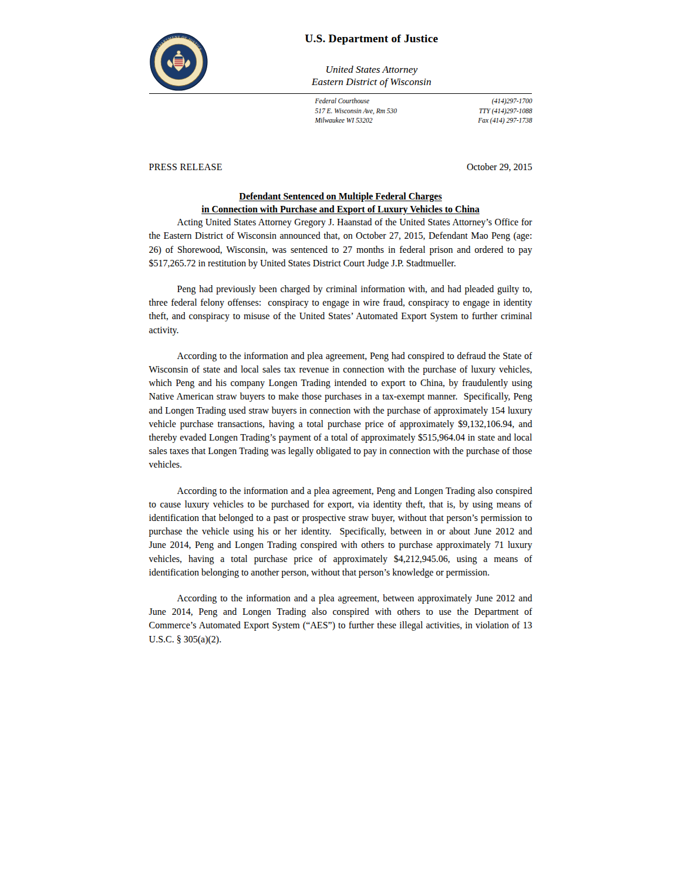DEPARTMENT OF JUSTICE QUI PRO DOMINA JUSTITIA SEQUITUR
U.S. Department of Justice
United States Attorney
Eastern District of Wisconsin
Federal Courthouse
517 E. Wisconsin Ave, Rm 530
Milwaukee WI 53202
(414)297-1700
TTY (414)297-1088
Fax (414) 297-1738
PRESS RELEASE
October 29, 2015
Defendant Sentenced on Multiple Federal Charges in Connection with Purchase and Export of Luxury Vehicles to China
Acting United States Attorney Gregory J. Haanstad of the United States Attorney’s Office for the Eastern District of Wisconsin announced that, on October 27, 2015, Defendant Mao Peng (age: 26) of Shorewood, Wisconsin, was sentenced to 27 months in federal prison and ordered to pay $517,265.72 in restitution by United States District Court Judge J.P. Stadtmueller.
Peng had previously been charged by criminal information with, and had pleaded guilty to, three federal felony offenses: conspiracy to engage in wire fraud, conspiracy to engage in identity theft, and conspiracy to misuse of the United States’ Automated Export System to further criminal activity.
According to the information and plea agreement, Peng had conspired to defraud the State of Wisconsin of state and local sales tax revenue in connection with the purchase of luxury vehicles, which Peng and his company Longen Trading intended to export to China, by fraudulently using Native American straw buyers to make those purchases in a tax-exempt manner. Specifically, Peng and Longen Trading used straw buyers in connection with the purchase of approximately 154 luxury vehicle purchase transactions, having a total purchase price of approximately $9,132,106.94, and thereby evaded Longen Trading’s payment of a total of approximately $515,964.04 in state and local sales taxes that Longen Trading was legally obligated to pay in connection with the purchase of those vehicles.
According to the information and a plea agreement, Peng and Longen Trading also conspired to cause luxury vehicles to be purchased for export, via identity theft, that is, by using means of identification that belonged to a past or prospective straw buyer, without that person’s permission to purchase the vehicle using his or her identity. Specifically, between in or about June 2012 and June 2014, Peng and Longen Trading conspired with others to purchase approximately 71 luxury vehicles, having a total purchase price of approximately $4,212,945.06, using a means of identification belonging to another person, without that person’s knowledge or permission.
According to the information and a plea agreement, between approximately June 2012 and June 2014, Peng and Longen Trading also conspired with others to use the Department of Commerce’s Automated Export System (“AES”) to further these illegal activities, in violation of 13 U.S.C. § 305(a)(2).